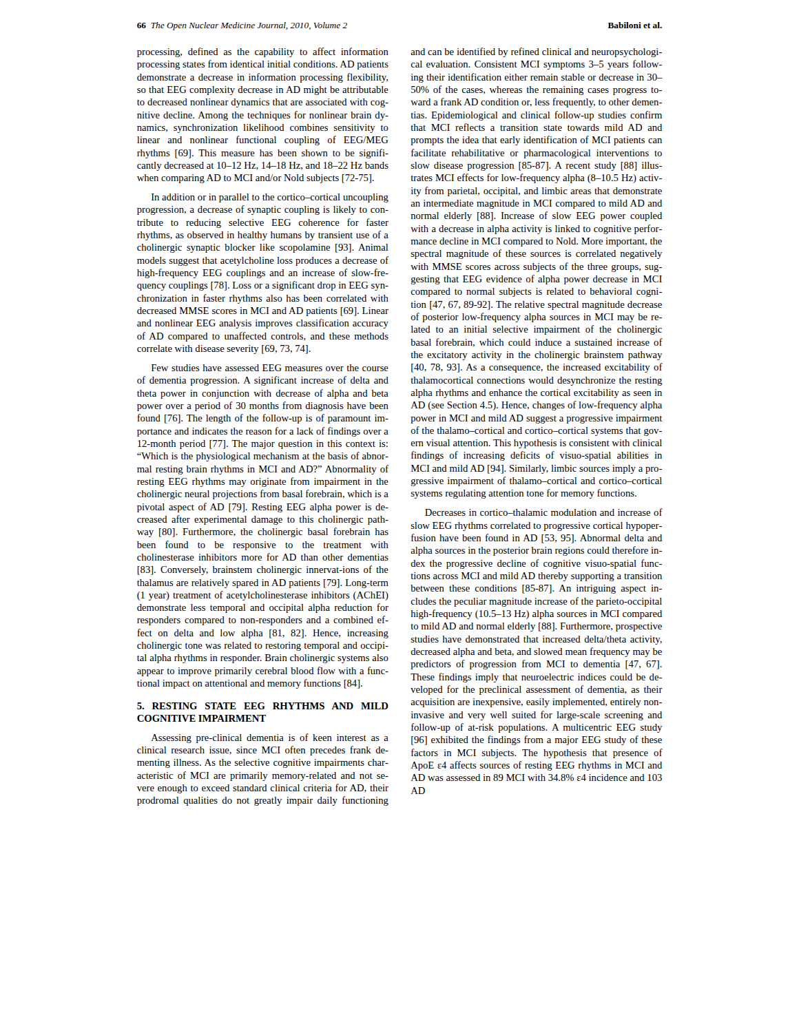66 The Open Nuclear Medicine Journal, 2010, Volume 2
Babiloni et al.
processing, defined as the capability to affect information processing states from identical initial conditions. AD patients demonstrate a decrease in information processing flexibility, so that EEG complexity decrease in AD might be attributable to decreased nonlinear dynamics that are associated with cognitive decline. Among the techniques for nonlinear brain dynamics, synchronization likelihood combines sensitivity to linear and nonlinear functional coupling of EEG/MEG rhythms [69]. This measure has been shown to be significantly decreased at 10–12 Hz, 14–18 Hz, and 18–22 Hz bands when comparing AD to MCI and/or Nold subjects [72-75].
In addition or in parallel to the cortico–cortical uncoupling progression, a decrease of synaptic coupling is likely to contribute to reducing selective EEG coherence for faster rhythms, as observed in healthy humans by transient use of a cholinergic synaptic blocker like scopolamine [93]. Animal models suggest that acetylcholine loss produces a decrease of high-frequency EEG couplings and an increase of slow-frequency couplings [78]. Loss or a significant drop in EEG synchronization in faster rhythms also has been correlated with decreased MMSE scores in MCI and AD patients [69]. Linear and nonlinear EEG analysis improves classification accuracy of AD compared to unaffected controls, and these methods correlate with disease severity [69, 73, 74].
Few studies have assessed EEG measures over the course of dementia progression. A significant increase of delta and theta power in conjunction with decrease of alpha and beta power over a period of 30 months from diagnosis have been found [76]. The length of the follow-up is of paramount importance and indicates the reason for a lack of findings over a 12-month period [77]. The major question in this context is: “Which is the physiological mechanism at the basis of abnormal resting brain rhythms in MCI and AD?” Abnormality of resting EEG rhythms may originate from impairment in the cholinergic neural projections from basal forebrain, which is a pivotal aspect of AD [79]. Resting EEG alpha power is decreased after experimental damage to this cholinergic pathway [80]. Furthermore, the cholinergic basal forebrain has been found to be responsive to the treatment with cholinesterase inhibitors more for AD than other dementias [83]. Conversely, brainstem cholinergic innervat-ions of the thalamus are relatively spared in AD patients [79]. Long-term (1 year) treatment of acetylcholinesterase inhibitors (AChEI) demonstrate less temporal and occipital alpha reduction for responders compared to non-responders and a combined effect on delta and low alpha [81, 82]. Hence, increasing cholinergic tone was related to restoring temporal and occipital alpha rhythms in responder. Brain cholinergic systems also appear to improve primarily cerebral blood flow with a functional impact on attentional and memory functions [84].
5. Resting State EEG Rhythms and Mild Cognitive Impairment
Assessing pre-clinical dementia is of keen interest as a clinical research issue, since MCI often precedes frank dementing illness. As the selective cognitive impairments characteristic of MCI are primarily memory-related and not severe enough to exceed standard clinical criteria for AD, their prodromal qualities do not greatly impair daily functioning and can be identified by refined clinical and neuropsychological evaluation. Consistent MCI symptoms 3–5 years following their identification either remain stable or decrease in 30–50% of the cases, whereas the remaining cases progress toward a frank AD condition or, less frequently, to other dementias. Epidemiological and clinical follow-up studies confirm that MCI reflects a transition state towards mild AD and prompts the idea that early identification of MCI patients can facilitate rehabilitative or pharmacological interventions to slow disease progression [85-87]. A recent study [88] illustrates MCI effects for low-frequency alpha (8–10.5 Hz) activity from parietal, occipital, and limbic areas that demonstrate an intermediate magnitude in MCI compared to mild AD and normal elderly [88]. Increase of slow EEG power coupled with a decrease in alpha activity is linked to cognitive performance decline in MCI compared to Nold. More important, the spectral magnitude of these sources is correlated negatively with MMSE scores across subjects of the three groups, suggesting that EEG evidence of alpha power decrease in MCI compared to normal subjects is related to behavioral cognition [47, 67, 89-92]. The relative spectral magnitude decrease of posterior low-frequency alpha sources in MCI may be related to an initial selective impairment of the cholinergic basal forebrain, which could induce a sustained increase of the excitatory activity in the cholinergic brainstem pathway [40, 78, 93]. As a consequence, the increased excitability of thalamocortical connections would desynchronize the resting alpha rhythms and enhance the cortical excitability as seen in AD (see Section 4.5). Hence, changes of low-frequency alpha power in MCI and mild AD suggest a progressive impairment of the thalamo–cortical and cortico–cortical systems that govern visual attention. This hypothesis is consistent with clinical findings of increasing deficits of visuo-spatial abilities in MCI and mild AD [94]. Similarly, limbic sources imply a progressive impairment of thalamo–cortical and cortico–cortical systems regulating attention tone for memory functions.
Decreases in cortico–thalamic modulation and increase of slow EEG rhythms correlated to progressive cortical hypoperfusion have been found in AD [53, 95]. Abnormal delta and alpha sources in the posterior brain regions could therefore index the progressive decline of cognitive visuo-spatial functions across MCI and mild AD thereby supporting a transition between these conditions [85-87]. An intriguing aspect includes the peculiar magnitude increase of the parieto-occipital high-frequency (10.5–13 Hz) alpha sources in MCI compared to mild AD and normal elderly [88]. Furthermore, prospective studies have demonstrated that increased delta/theta activity, decreased alpha and beta, and slowed mean frequency may be predictors of progression from MCI to dementia [47, 67]. These findings imply that neuroelectric indices could be developed for the preclinical assessment of dementia, as their acquisition are inexpensive, easily implemented, entirely non-invasive and very well suited for large-scale screening and follow-up of at-risk populations. A multicentric EEG study [96] exhibited the findings from a major EEG study of these factors in MCI subjects. The hypothesis that presence of ApoE ε4 affects sources of resting EEG rhythms in MCI and AD was assessed in 89 MCI with 34.8% ε4 incidence and 103 AD